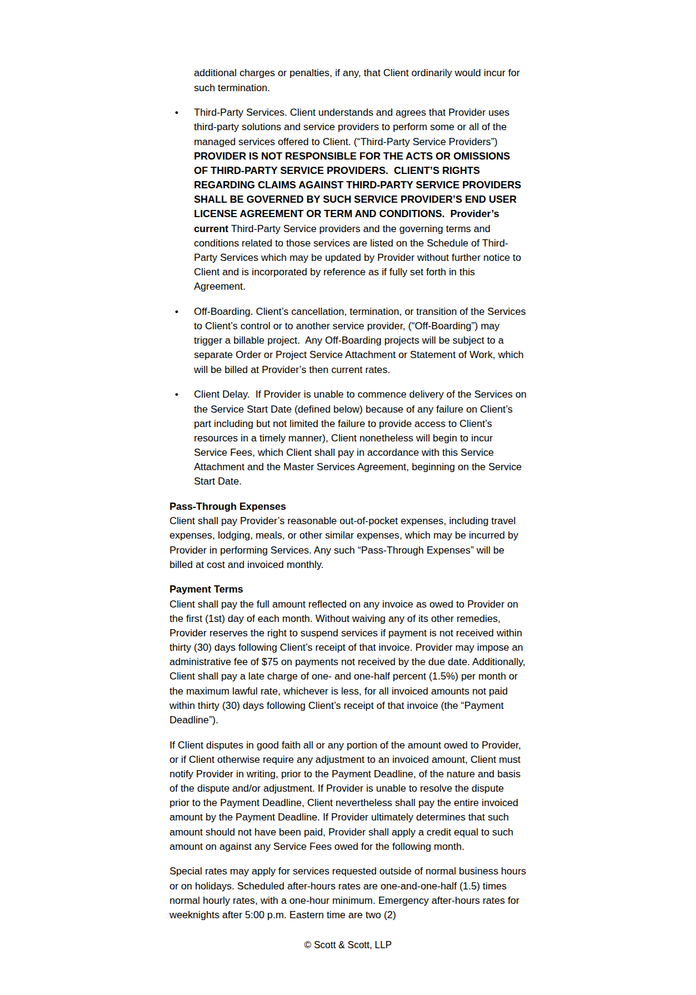additional charges or penalties, if any, that Client ordinarily would incur for such termination.
Third-Party Services. Client understands and agrees that Provider uses third-party solutions and service providers to perform some or all of the managed services offered to Client. (“Third-Party Service Providers”) PROVIDER IS NOT RESPONSIBLE FOR THE ACTS OR OMISSIONS OF THIRD-PARTY SERVICE PROVIDERS. CLIENT’S RIGHTS REGARDING CLAIMS AGAINST THIRD-PARTY SERVICE PROVIDERS SHALL BE GOVERNED BY SUCH SERVICE PROVIDER’S END USER LICENSE AGREEMENT OR TERM AND CONDITIONS. Provider’s current Third-Party Service providers and the governing terms and conditions related to those services are listed on the Schedule of Third-Party Services which may be updated by Provider without further notice to Client and is incorporated by reference as if fully set forth in this Agreement.
Off-Boarding. Client’s cancellation, termination, or transition of the Services to Client’s control or to another service provider, (“Off-Boarding”) may trigger a billable project. Any Off-Boarding projects will be subject to a separate Order or Project Service Attachment or Statement of Work, which will be billed at Provider’s then current rates.
Client Delay. If Provider is unable to commence delivery of the Services on the Service Start Date (defined below) because of any failure on Client’s part including but not limited the failure to provide access to Client’s resources in a timely manner), Client nonetheless will begin to incur Service Fees, which Client shall pay in accordance with this Service Attachment and the Master Services Agreement, beginning on the Service Start Date.
Pass-Through Expenses
Client shall pay Provider’s reasonable out-of-pocket expenses, including travel expenses, lodging, meals, or other similar expenses, which may be incurred by Provider in performing Services. Any such “Pass-Through Expenses” will be billed at cost and invoiced monthly.
Payment Terms
Client shall pay the full amount reflected on any invoice as owed to Provider on the first (1st) day of each month. Without waiving any of its other remedies, Provider reserves the right to suspend services if payment is not received within thirty (30) days following Client’s receipt of that invoice. Provider may impose an administrative fee of $75 on payments not received by the due date. Additionally, Client shall pay a late charge of one- and one-half percent (1.5%) per month or the maximum lawful rate, whichever is less, for all invoiced amounts not paid within thirty (30) days following Client’s receipt of that invoice (the “Payment Deadline”).
If Client disputes in good faith all or any portion of the amount owed to Provider, or if Client otherwise require any adjustment to an invoiced amount, Client must notify Provider in writing, prior to the Payment Deadline, of the nature and basis of the dispute and/or adjustment. If Provider is unable to resolve the dispute prior to the Payment Deadline, Client nevertheless shall pay the entire invoiced amount by the Payment Deadline. If Provider ultimately determines that such amount should not have been paid, Provider shall apply a credit equal to such amount on against any Service Fees owed for the following month.
Special rates may apply for services requested outside of normal business hours or on holidays. Scheduled after-hours rates are one-and-one-half (1.5) times normal hourly rates, with a one-hour minimum. Emergency after-hours rates for weeknights after 5:00 p.m. Eastern time are two (2)
© Scott & Scott, LLP